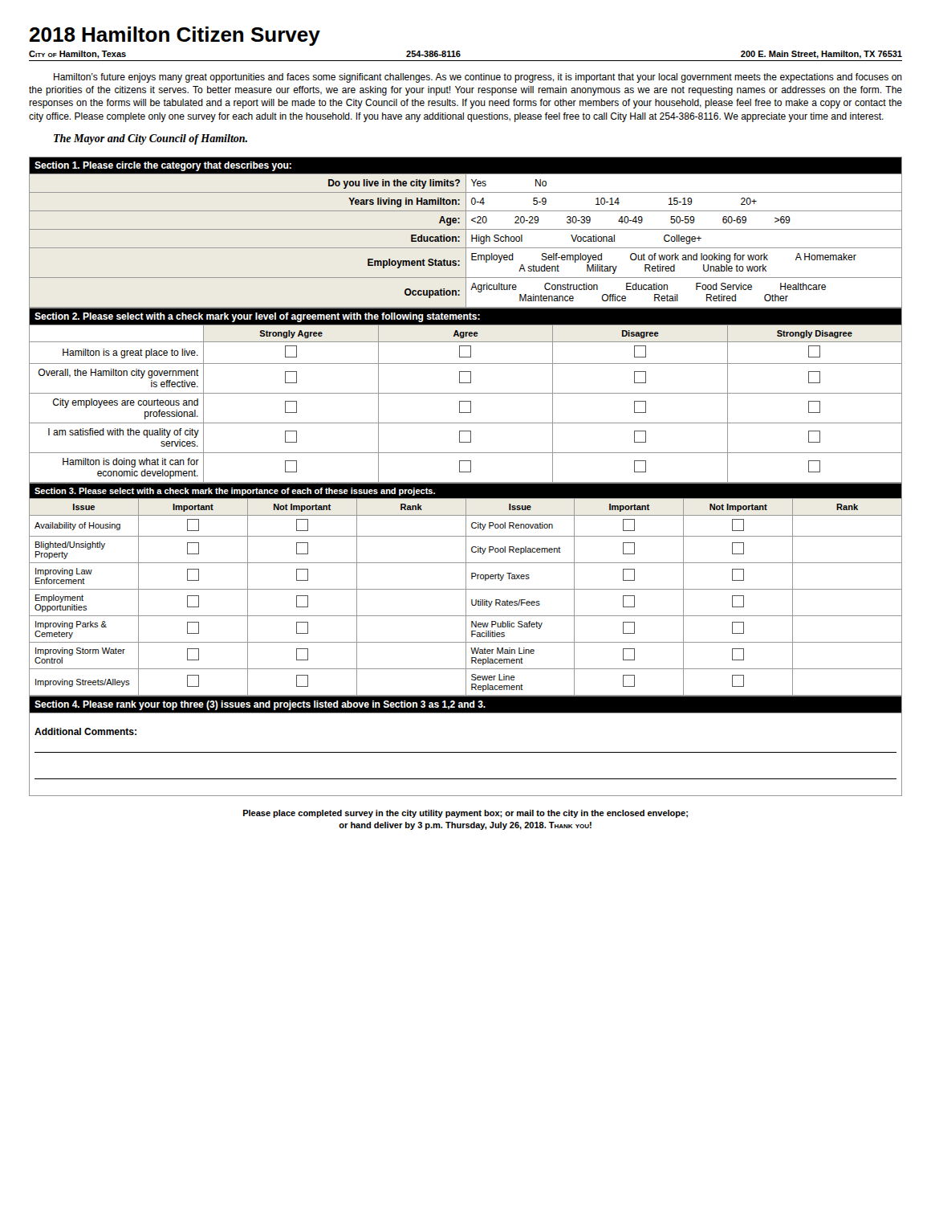2018 Hamilton Citizen Survey
City of Hamilton, Texas
254-386-8116
200 E. Main Street, Hamilton, TX 76531
Hamilton’s future enjoys many great opportunities and faces some significant challenges. As we continue to progress, it is important that your local government meets the expectations and focuses on the priorities of the citizens it serves. To better measure our efforts, we are asking for your input! Your response will remain anonymous as we are not requesting names or addresses on the form. The responses on the forms will be tabulated and a report will be made to the City Council of the results. If you need forms for other members of your household, please feel free to make a copy or contact the city office. Please complete only one survey for each adult in the household. If you have any additional questions, please feel free to call City Hall at 254-386-8116. We appreciate your time and interest.
The Mayor and City Council of Hamilton.
| Section 1. Please circle the category that describes you: |
| Do you live in the city limits? | Yes No |
| Years living in Hamilton: | 0-4 5-9 10-14 15-19 20+ |
| Age: | <20 20-29 30-39 40-49 50-59 60-69 >69 |
| Education: | High School Vocational College+ |
| Employment Status: | Employed Self-employed Out of work and looking for work A Homemaker A student Military Retired Unable to work |
| Occupation: | Agriculture Construction Education Food Service Healthcare Maintenance Office Retail Retired Other |
| Section 2. Please select with a check mark your level of agreement with the following statements: |
| | Strongly Agree | Agree | Disagree | Strongly Disagree |
| Hamilton is a great place to live. | | | | |
| Overall, the Hamilton city government is effective. | | | | |
| City employees are courteous and professional. | | | | |
| I am satisfied with the quality of city services. | | | | |
| Hamilton is doing what it can for economic development. | | | | |
| Section 3. Please select with a check mark the importance of each of these issues and projects. |
| Issue | Important | Not Important | Rank | Issue | Important | Not Important | Rank |
| Availability of Housing | | | | City Pool Renovation | | | |
| Blighted/Unsightly Property | | | | City Pool Replacement | | | |
| Improving Law Enforcement | | | | Property Taxes | | | |
| Employment Opportunities | | | | Utility Rates/Fees | | | |
| Improving Parks & Cemetery | | | | New Public Safety Facilities | | | |
| Improving Storm Water Control | | | | Water Main Line Replacement | | | |
| Improving Streets/Alleys | | | | Sewer Line Replacement | | | |
| Section 4. Please rank your top three (3) issues and projects listed above in Section 3 as 1,2 and 3. |
Additional Comments:
Please place completed survey in the city utility payment box; or mail to the city in the enclosed envelope;
or hand deliver by 3 p.m. Thursday, July 26, 2018. Thank you!